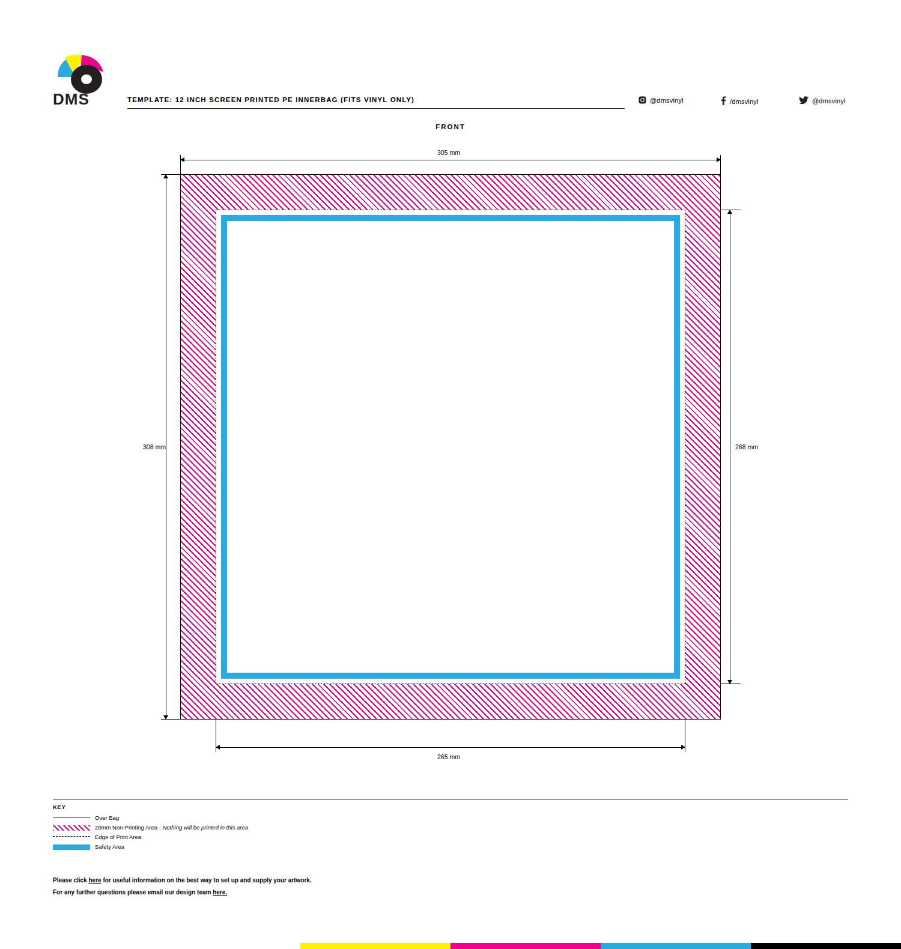DMS
TEMPLATE: 12 INCH SCREEN PRINTED PE INNERBAG (FITS VINYL ONLY)
@dmsvinyl
/dmsvinyl
@dmsvinyl
FRONT
305 mm
308 mm
268 mm
265 mm
KEY
Over Bag
20mm Non-Printing Area - Nothing will be printed in this area
Edge of Print Area
Safety Area
Please click here for useful information on the best way to set up and supply your artwork.
For any further questions please email our design team here.